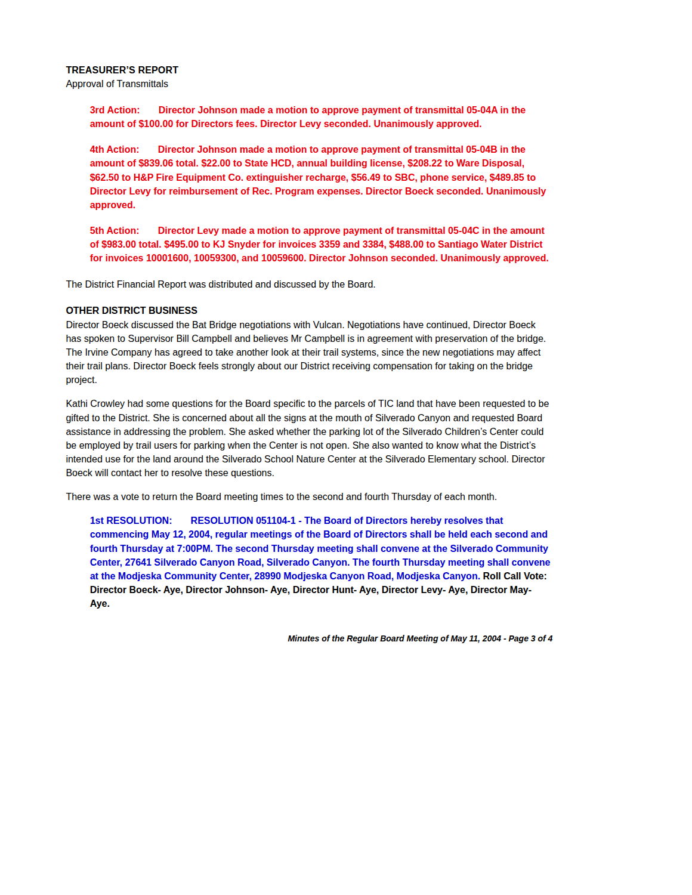TREASURER’S REPORT
Approval of Transmittals
3rd Action: Director Johnson made a motion to approve payment of transmittal 05-04A in the amount of $100.00 for Directors fees. Director Levy seconded. Unanimously approved.
4th Action: Director Johnson made a motion to approve payment of transmittal 05-04B in the amount of $839.06 total. $22.00 to State HCD, annual building license, $208.22 to Ware Disposal, $62.50 to H&P Fire Equipment Co. extinguisher recharge, $56.49 to SBC, phone service, $489.85 to Director Levy for reimbursement of Rec. Program expenses. Director Boeck seconded. Unanimously approved.
5th Action: Director Levy made a motion to approve payment of transmittal 05-04C in the amount of $983.00 total. $495.00 to KJ Snyder for invoices 3359 and 3384, $488.00 to Santiago Water District for invoices 10001600, 10059300, and 10059600. Director Johnson seconded. Unanimously approved.
The District Financial Report was distributed and discussed by the Board.
OTHER DISTRICT BUSINESS
Director Boeck discussed the Bat Bridge negotiations with Vulcan. Negotiations have continued, Director Boeck has spoken to Supervisor Bill Campbell and believes Mr Campbell is in agreement with preservation of the bridge. The Irvine Company has agreed to take another look at their trail systems, since the new negotiations may affect their trail plans. Director Boeck feels strongly about our District receiving compensation for taking on the bridge project.
Kathi Crowley had some questions for the Board specific to the parcels of TIC land that have been requested to be gifted to the District. She is concerned about all the signs at the mouth of Silverado Canyon and requested Board assistance in addressing the problem. She asked whether the parking lot of the Silverado Children’s Center could be employed by trail users for parking when the Center is not open. She also wanted to know what the District’s intended use for the land around the Silverado School Nature Center at the Silverado Elementary school. Director Boeck will contact her to resolve these questions.
There was a vote to return the Board meeting times to the second and fourth Thursday of each month.
1st RESOLUTION: RESOLUTION 051104-1 - The Board of Directors hereby resolves that commencing May 12, 2004, regular meetings of the Board of Directors shall be held each second and fourth Thursday at 7:00PM. The second Thursday meeting shall convene at the Silverado Community Center, 27641 Silverado Canyon Road, Silverado Canyon. The fourth Thursday meeting shall convene at the Modjeska Community Center, 28990 Modjeska Canyon Road, Modjeska Canyon. Roll Call Vote: Director Boeck- Aye, Director Johnson- Aye, Director Hunt- Aye, Director Levy- Aye, Director May- Aye.
Minutes of the Regular Board Meeting of May 11, 2004 - Page 3 of 4